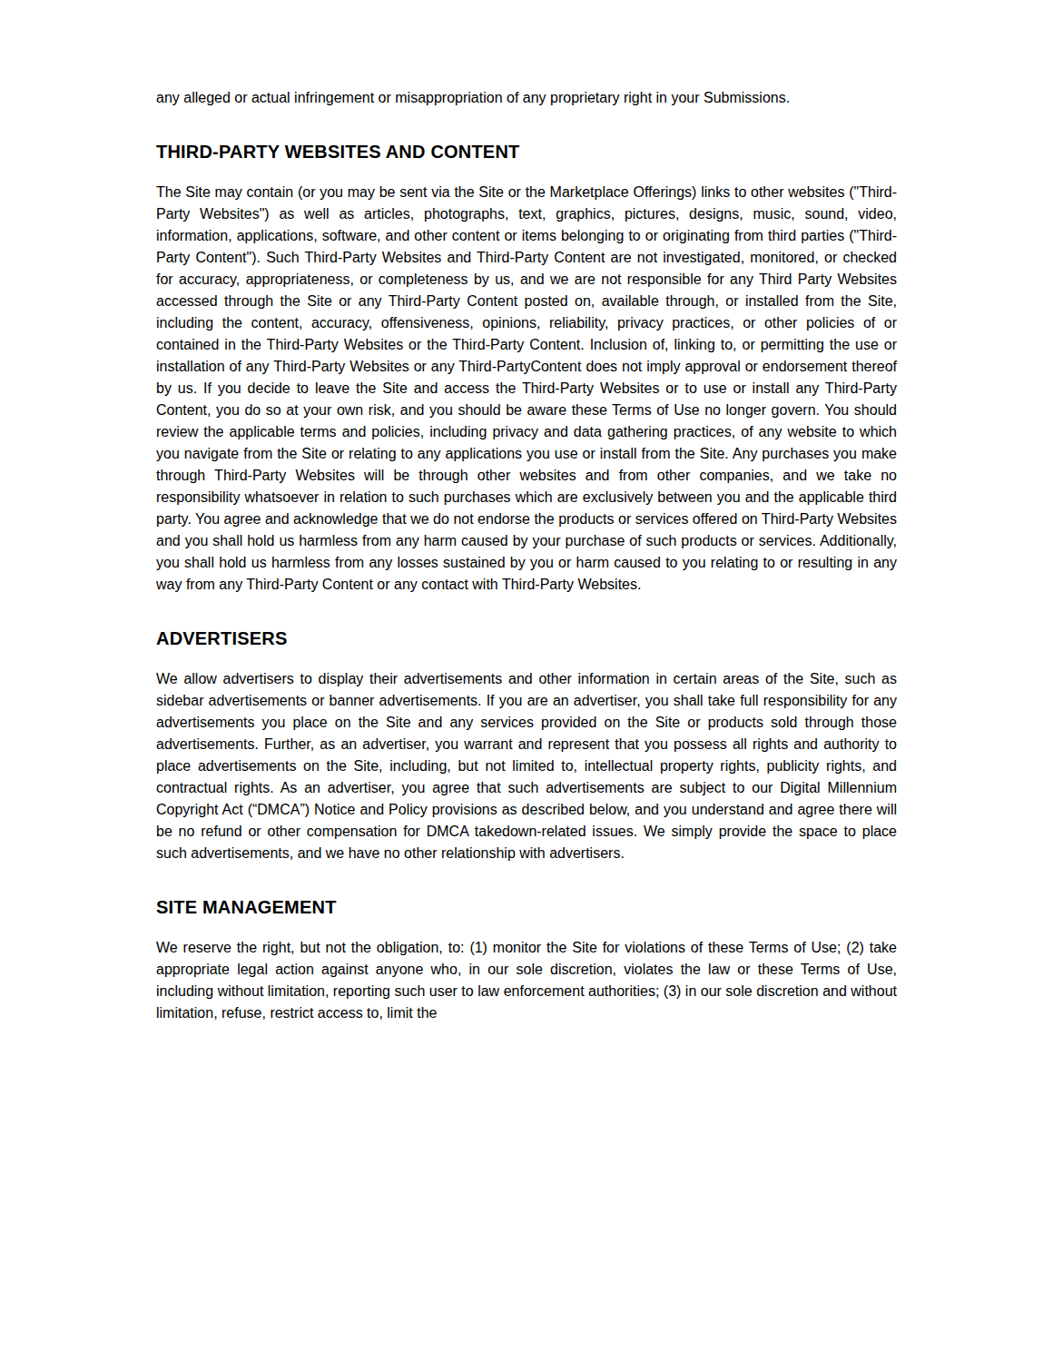any alleged or actual infringement or misappropriation of any proprietary right in your Submissions.
THIRD-PARTY WEBSITES AND CONTENT
The Site may contain (or you may be sent via the Site or the Marketplace Offerings) links to other websites ("Third-Party Websites") as well as articles, photographs, text, graphics, pictures, designs, music, sound, video, information, applications, software, and other content or items belonging to or originating from third parties ("Third-Party Content"). Such Third-Party Websites and Third-Party Content are not investigated, monitored, or checked for accuracy, appropriateness, or completeness by us, and we are not responsible for any Third Party Websites accessed through the Site or any Third-Party Content posted on, available through, or installed from the Site, including the content, accuracy, offensiveness, opinions, reliability, privacy practices, or other policies of or contained in the Third-Party Websites or the Third-Party Content. Inclusion of, linking to, or permitting the use or installation of any Third-Party Websites or any Third-PartyContent does not imply approval or endorsement thereof by us. If you decide to leave the Site and access the Third-Party Websites or to use or install any Third-Party Content, you do so at your own risk, and you should be aware these Terms of Use no longer govern. You should review the applicable terms and policies, including privacy and data gathering practices, of any website to which you navigate from the Site or relating to any applications you use or install from the Site. Any purchases you make through Third-Party Websites will be through other websites and from other companies, and we take no responsibility whatsoever in relation to such purchases which are exclusively between you and the applicable third party. You agree and acknowledge that we do not endorse the products or services offered on Third-Party Websites and you shall hold us harmless from any harm caused by your purchase of such products or services. Additionally, you shall hold us harmless from any losses sustained by you or harm caused to you relating to or resulting in any way from any Third-Party Content or any contact with Third-Party Websites.
ADVERTISERS
We allow advertisers to display their advertisements and other information in certain areas of the Site, such as sidebar advertisements or banner advertisements. If you are an advertiser, you shall take full responsibility for any advertisements you place on the Site and any services provided on the Site or products sold through those advertisements. Further, as an advertiser, you warrant and represent that you possess all rights and authority to place advertisements on the Site, including, but not limited to, intellectual property rights, publicity rights, and contractual rights. As an advertiser, you agree that such advertisements are subject to our Digital Millennium Copyright Act (“DMCA”) Notice and Policy provisions as described below, and you understand and agree there will be no refund or other compensation for DMCA takedown-related issues. We simply provide the space to place such advertisements, and we have no other relationship with advertisers.
SITE MANAGEMENT
We reserve the right, but not the obligation, to: (1) monitor the Site for violations of these Terms of Use; (2) take appropriate legal action against anyone who, in our sole discretion, violates the law or these Terms of Use, including without limitation, reporting such user to law enforcement authorities; (3) in our sole discretion and without limitation, refuse, restrict access to, limit the